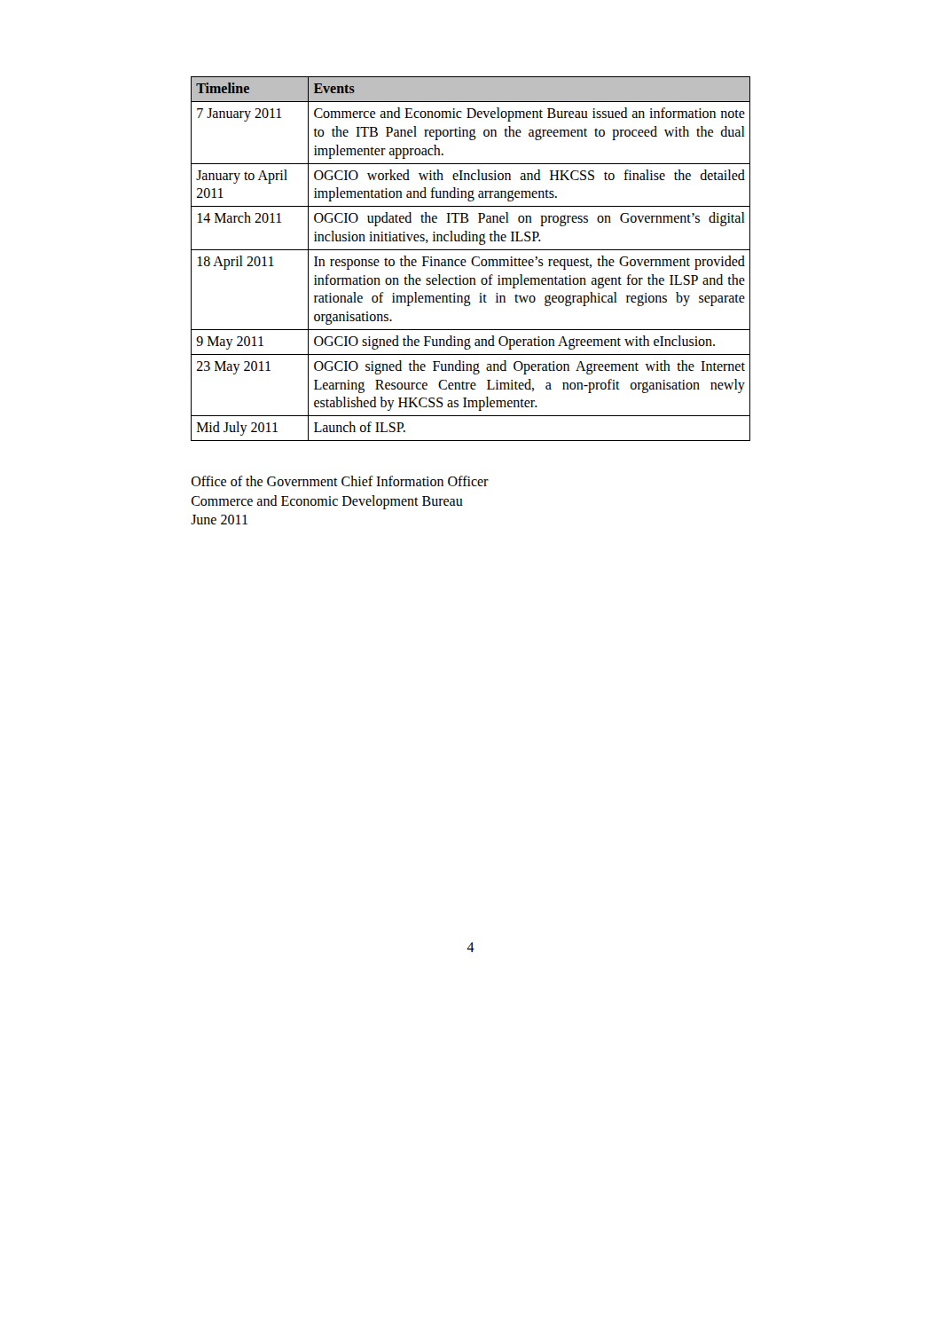| Timeline | Events |
| --- | --- |
| 7 January 2011 | Commerce and Economic Development Bureau issued an information note to the ITB Panel reporting on the agreement to proceed with the dual implementer approach. |
| January to April 2011 | OGCIO worked with eInclusion and HKCSS to finalise the detailed implementation and funding arrangements. |
| 14 March 2011 | OGCIO updated the ITB Panel on progress on Government’s digital inclusion initiatives, including the ILSP. |
| 18 April 2011 | In response to the Finance Committee’s request, the Government provided information on the selection of implementation agent for the ILSP and the rationale of implementing it in two geographical regions by separate organisations. |
| 9 May 2011 | OGCIO signed the Funding and Operation Agreement with eInclusion. |
| 23 May 2011 | OGCIO signed the Funding and Operation Agreement with the Internet Learning Resource Centre Limited, a non-profit organisation newly established by HKCSS as Implementer. |
| Mid July 2011 | Launch of ILSP. |
Office of the Government Chief Information Officer
Commerce and Economic Development Bureau
June 2011
4